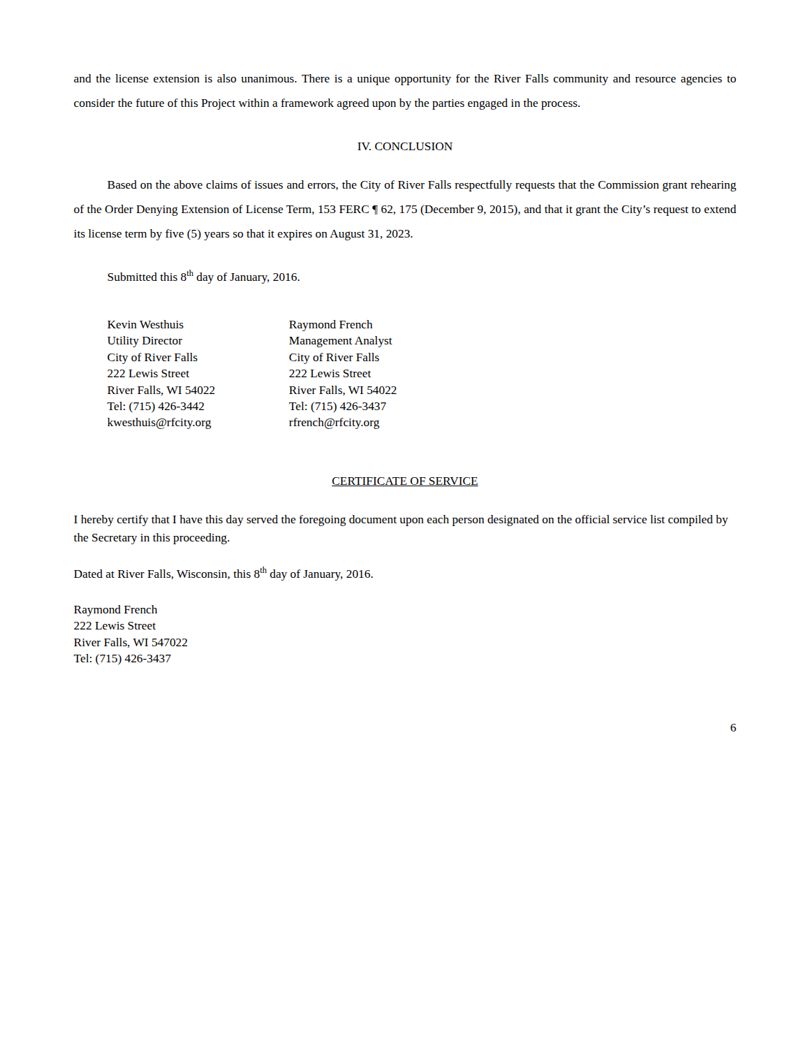and the license extension is also unanimous. There is a unique opportunity for the River Falls community and resource agencies to consider the future of this Project within a framework agreed upon by the parties engaged in the process.
IV. CONCLUSION
Based on the above claims of issues and errors, the City of River Falls respectfully requests that the Commission grant rehearing of the Order Denying Extension of License Term, 153 FERC ¶ 62, 175 (December 9, 2015), and that it grant the City’s request to extend its license term by five (5) years so that it expires on August 31, 2023.
Submitted this 8th day of January, 2016.
| Kevin Westhuis | Raymond French |
| Utility Director | Management Analyst |
| City of River Falls | City of River Falls |
| 222 Lewis Street | 222 Lewis Street |
| River Falls, WI 54022 | River Falls, WI 54022 |
| Tel: (715) 426-3442 | Tel: (715) 426-3437 |
| kwesthuis@rfcity.org | rfrench@rfcity.org |
CERTIFICATE OF SERVICE
I hereby certify that I have this day served the foregoing document upon each person designated on the official service list compiled by the Secretary in this proceeding.
Dated at River Falls, Wisconsin, this 8th day of January, 2016.
Raymond French
222 Lewis Street
River Falls, WI 547022
Tel: (715) 426-3437
6